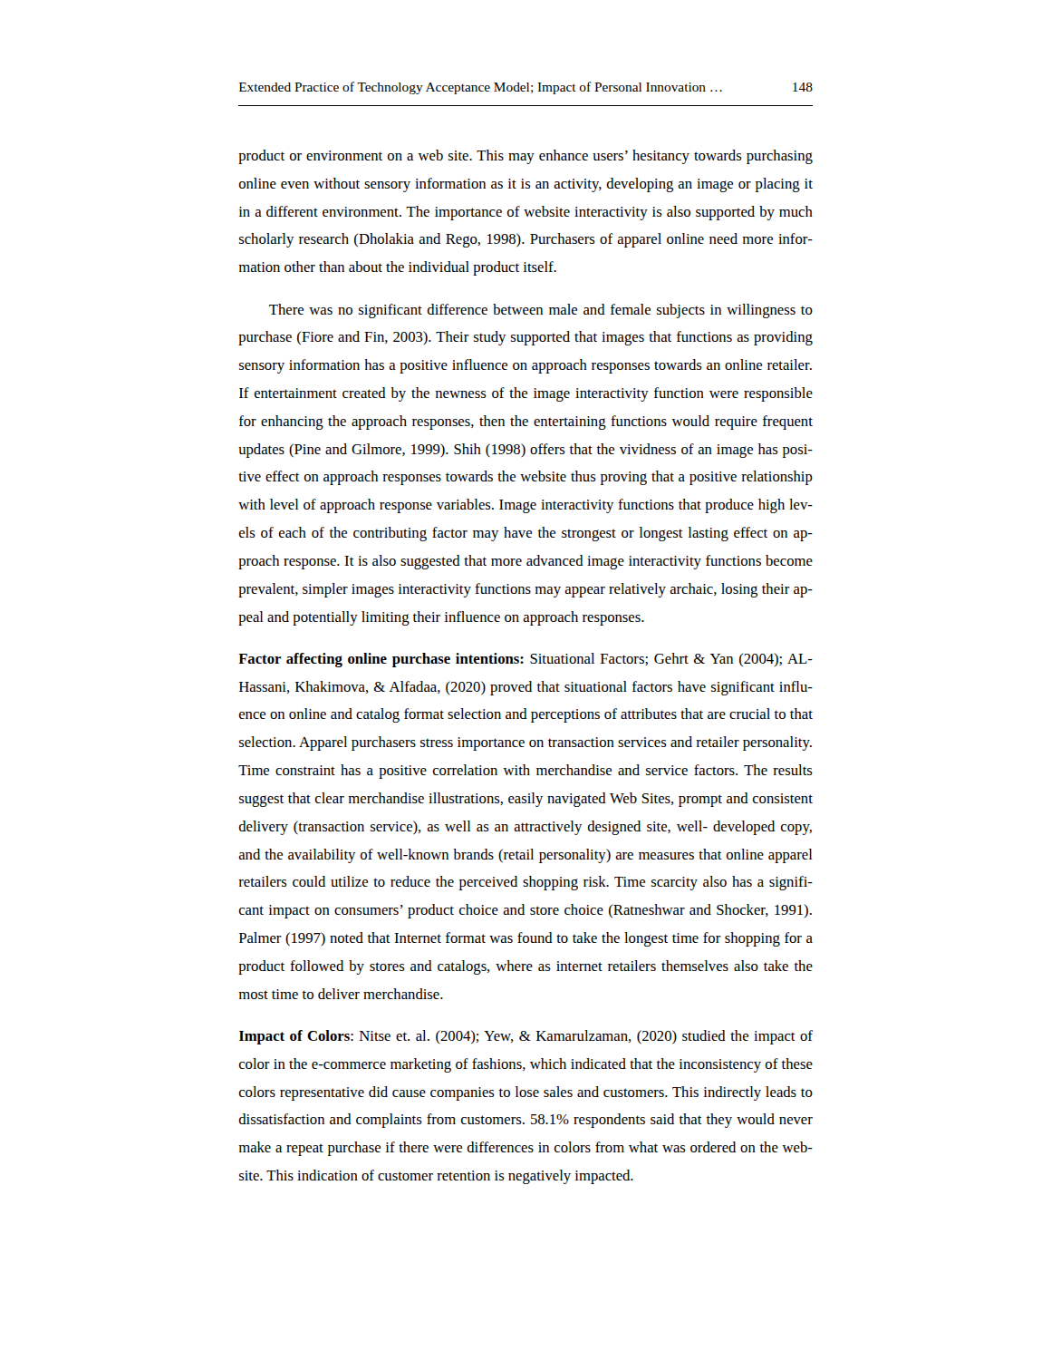Extended Practice of Technology Acceptance Model; Impact of Personal Innovation … 148
product or environment on a web site. This may enhance users’ hesitancy towards purchasing online even without sensory information as it is an activity, developing an image or placing it in a different environment. The importance of website interactivity is also supported by much scholarly research (Dholakia and Rego, 1998). Purchasers of apparel online need more information other than about the individual product itself.
There was no significant difference between male and female subjects in willingness to purchase (Fiore and Fin, 2003). Their study supported that images that functions as providing sensory information has a positive influence on approach responses towards an online retailer. If entertainment created by the newness of the image interactivity function were responsible for enhancing the approach responses, then the entertaining functions would require frequent updates (Pine and Gilmore, 1999). Shih (1998) offers that the vividness of an image has positive effect on approach responses towards the website thus proving that a positive relationship with level of approach response variables. Image interactivity functions that produce high levels of each of the contributing factor may have the strongest or longest lasting effect on approach response. It is also suggested that more advanced image interactivity functions become prevalent, simpler images interactivity functions may appear relatively archaic, losing their appeal and potentially limiting their influence on approach responses.
Factor affecting online purchase intentions: Situational Factors; Gehrt & Yan (2004); AL-Hassani, Khakimova, & Alfadaa, (2020) proved that situational factors have significant influence on online and catalog format selection and perceptions of attributes that are crucial to that selection. Apparel purchasers stress importance on transaction services and retailer personality. Time constraint has a positive correlation with merchandise and service factors. The results suggest that clear merchandise illustrations, easily navigated Web Sites, prompt and consistent delivery (transaction service), as well as an attractively designed site, well- developed copy, and the availability of well-known brands (retail personality) are measures that online apparel retailers could utilize to reduce the perceived shopping risk. Time scarcity also has a significant impact on consumers’ product choice and store choice (Ratneshwar and Shocker, 1991). Palmer (1997) noted that Internet format was found to take the longest time for shopping for a product followed by stores and catalogs, where as internet retailers themselves also take the most time to deliver merchandise.
Impact of Colors: Nitse et. al. (2004); Yew, & Kamarulzaman, (2020) studied the impact of color in the e-commerce marketing of fashions, which indicated that the inconsistency of these colors representative did cause companies to lose sales and customers. This indirectly leads to dissatisfaction and complaints from customers. 58.1% respondents said that they would never make a repeat purchase if there were differences in colors from what was ordered on the website. This indication of customer retention is negatively impacted.